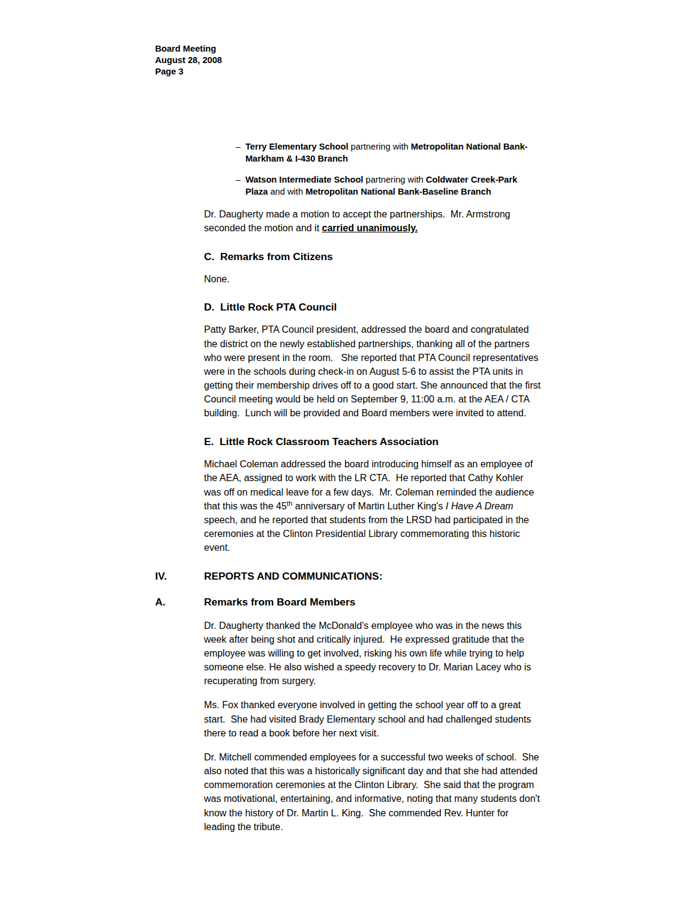Board Meeting
August 28, 2008
Page 3
Terry Elementary School partnering with Metropolitan National Bank-Markham & I-430 Branch
Watson Intermediate School partnering with Coldwater Creek-Park Plaza and with Metropolitan National Bank-Baseline Branch
Dr. Daugherty made a motion to accept the partnerships. Mr. Armstrong seconded the motion and it carried unanimously.
C. Remarks from Citizens
None.
D. Little Rock PTA Council
Patty Barker, PTA Council president, addressed the board and congratulated the district on the newly established partnerships, thanking all of the partners who were present in the room. She reported that PTA Council representatives were in the schools during check-in on August 5-6 to assist the PTA units in getting their membership drives off to a good start. She announced that the first Council meeting would be held on September 9, 11:00 a.m. at the AEA / CTA building. Lunch will be provided and Board members were invited to attend.
E. Little Rock Classroom Teachers Association
Michael Coleman addressed the board introducing himself as an employee of the AEA, assigned to work with the LR CTA. He reported that Cathy Kohler was off on medical leave for a few days. Mr. Coleman reminded the audience that this was the 45th anniversary of Martin Luther King's I Have A Dream speech, and he reported that students from the LRSD had participated in the ceremonies at the Clinton Presidential Library commemorating this historic event.
IV. REPORTS AND COMMUNICATIONS:
A. Remarks from Board Members
Dr. Daugherty thanked the McDonald's employee who was in the news this week after being shot and critically injured. He expressed gratitude that the employee was willing to get involved, risking his own life while trying to help someone else. He also wished a speedy recovery to Dr. Marian Lacey who is recuperating from surgery.
Ms. Fox thanked everyone involved in getting the school year off to a great start. She had visited Brady Elementary school and had challenged students there to read a book before her next visit.
Dr. Mitchell commended employees for a successful two weeks of school. She also noted that this was a historically significant day and that she had attended commemoration ceremonies at the Clinton Library. She said that the program was motivational, entertaining, and informative, noting that many students don't know the history of Dr. Martin L. King. She commended Rev. Hunter for leading the tribute.